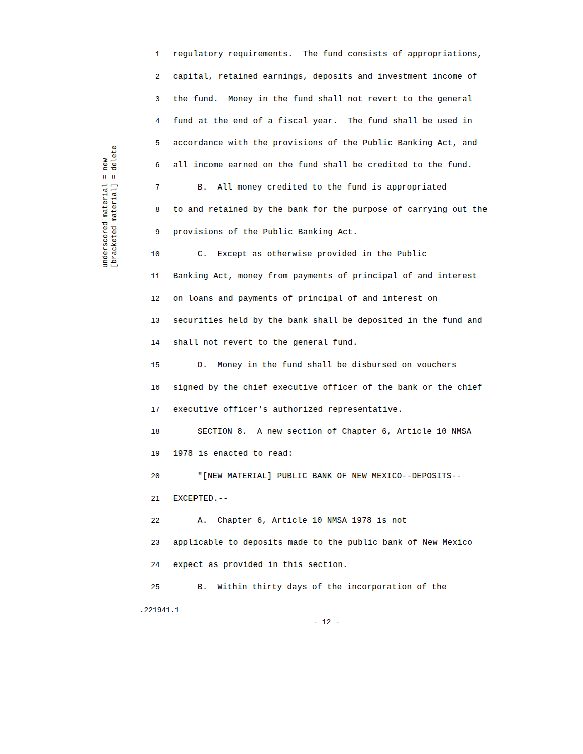underscored material = new [bracketed material] = delete
1
regulatory requirements. The fund consists of appropriations,
2
capital, retained earnings, deposits and investment income of
3
the fund. Money in the fund shall not revert to the general
4
fund at the end of a fiscal year. The fund shall be used in
5
accordance with the provisions of the Public Banking Act, and
6
all income earned on the fund shall be credited to the fund.
7
B. All money credited to the fund is appropriated
8
to and retained by the bank for the purpose of carrying out the
9
provisions of the Public Banking Act.
10
C. Except as otherwise provided in the Public
11
Banking Act, money from payments of principal of and interest
12
on loans and payments of principal of and interest on
13
securities held by the bank shall be deposited in the fund and
14
shall not revert to the general fund.
15
D. Money in the fund shall be disbursed on vouchers
16
signed by the chief executive officer of the bank or the chief
17
executive officer's authorized representative.
18
SECTION 8. A new section of Chapter 6, Article 10 NMSA
19
1978 is enacted to read:
20
"[NEW MATERIAL] PUBLIC BANK OF NEW MEXICO--DEPOSITS--
21
EXCEPTED.--
22
A. Chapter 6, Article 10 NMSA 1978 is not
23
applicable to deposits made to the public bank of New Mexico
24
expect as provided in this section.
25
B. Within thirty days of the incorporation of the
.221941.1
- 12 -